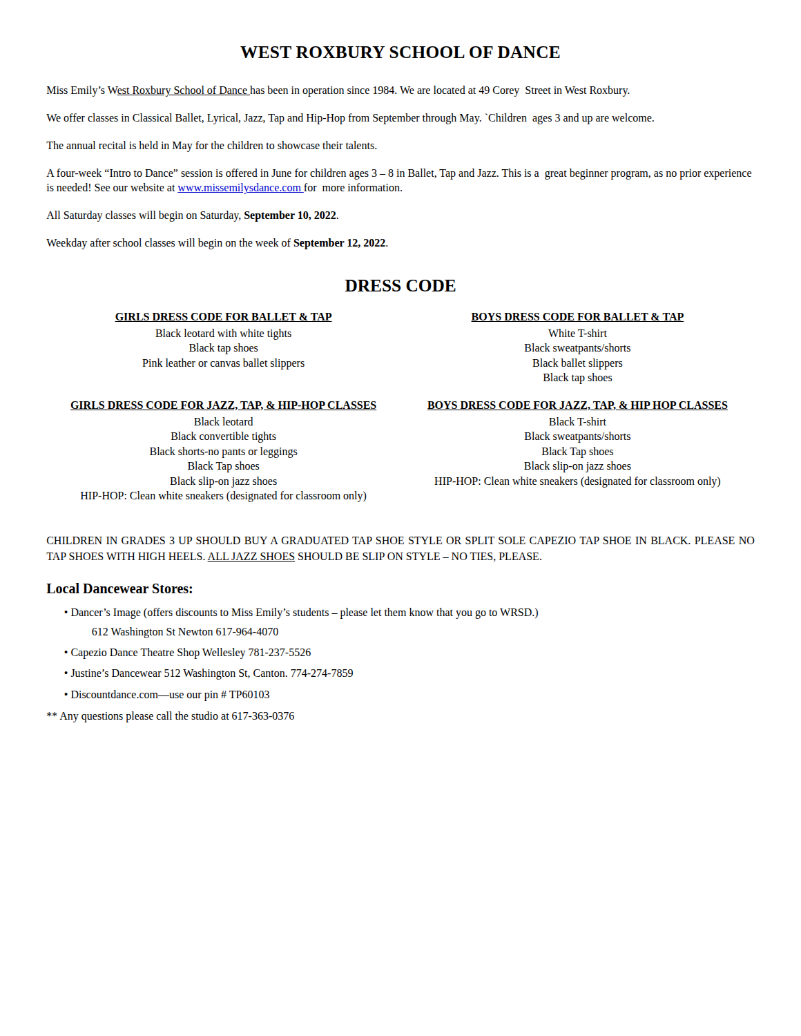WEST ROXBURY SCHOOL OF DANCE
Miss Emily’s West Roxbury School of Dance has been in operation since 1984. We are located at 49 Corey Street in West Roxbury.
We offer classes in Classical Ballet, Lyrical, Jazz, Tap and Hip-Hop from September through May. `Children ages 3 and up are welcome.
The annual recital is held in May for the children to showcase their talents.
A four-week “Intro to Dance” session is offered in June for children ages 3 – 8 in Ballet, Tap and Jazz. This is a great beginner program, as no prior experience is needed! See our website at www.missemilysdance.com for more information.
All Saturday classes will begin on Saturday, September 10, 2022.
Weekday after school classes will begin on the week of September 12, 2022.
DRESS CODE
| GIRLS DRESS CODE FOR BALLET & TAP Black leotard with white tights Black tap shoes Pink leather or canvas ballet slippers | BOYS DRESS CODE FOR BALLET & TAP White T-shirt Black sweatpants/shorts Black ballet slippers Black tap shoes |
| GIRLS DRESS CODE FOR JAZZ, TAP, & HIP-HOP CLASSES Black leotard Black convertible tights Black shorts-no pants or leggings Black Tap shoes Black slip-on jazz shoes HIP-HOP: Clean white sneakers (designated for classroom only) | BOYS DRESS CODE FOR JAZZ, TAP, & HIP HOP CLASSES Black T-shirt Black sweatpants/shorts Black Tap shoes Black slip-on jazz shoes HIP-HOP: Clean white sneakers (designated for classroom only) |
CHILDREN IN GRADES 3 UP SHOULD BUY A GRADUATED TAP SHOE STYLE OR SPLIT SOLE CAPEZIO TAP SHOE IN BLACK. PLEASE NO TAP SHOES WITH HIGH HEELS. ALL JAZZ SHOES SHOULD BE SLIP ON STYLE – NO TIES, PLEASE.
Local Dancewear Stores:
Dancer’s Image (offers discounts to Miss Emily’s students – please let them know that you go to WRSD.) 612 Washington St Newton 617-964-4070
Capezio Dance Theatre Shop Wellesley 781-237-5526
Justine’s Dancewear 512 Washington St, Canton. 774-274-7859
Discountdance.com—use our pin # TP60103
** Any questions please call the studio at 617-363-0376